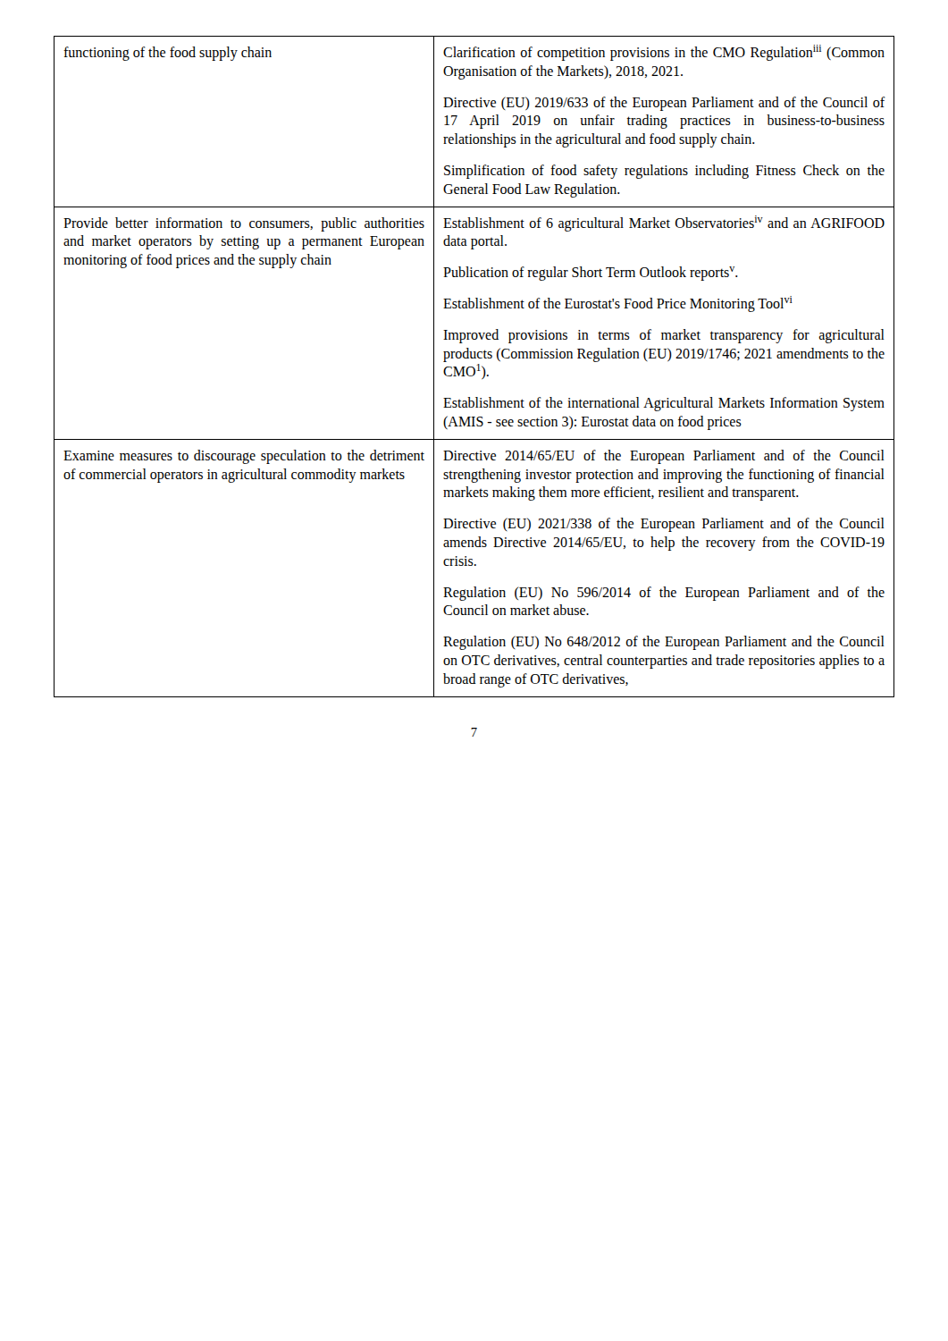| functioning of the food supply chain | Clarification of competition provisions in the CMO Regulation iii (Common Organisation of the Markets), 2018, 2021. Directive (EU) 2019/633 of the European Parliament and of the Council of 17 April 2019 on unfair trading practices in business-to-business relationships in the agricultural and food supply chain. Simplification of food safety regulations including Fitness Check on the General Food Law Regulation. |
| Provide better information to consumers, public authorities and market operators by setting up a permanent European monitoring of food prices and the supply chain | Establishment of 6 agricultural Market Observatories iv and an AGRIFOOD data portal. Publication of regular Short Term Outlook reports v . Establishment of the Eurostat's Food Price Monitoring Tool vi Improved provisions in terms of market transparency for agricultural products (Commission Regulation (EU) 2019/1746; 2021 amendments to the CMO 1 ). Establishment of the international Agricultural Markets Information System (AMIS - see section 3): Eurostat data on food prices |
| Examine measures to discourage speculation to the detriment of commercial operators in agricultural commodity markets | Directive 2014/65/EU of the European Parliament and of the Council strengthening investor protection and improving the functioning of financial markets making them more efficient, resilient and transparent. Directive (EU) 2021/338 of the European Parliament and of the Council amends Directive 2014/65/EU, to help the recovery from the COVID-19 crisis. Regulation (EU) No 596/2014 of the European Parliament and of the Council on market abuse. Regulation (EU) No 648/2012 of the European Parliament and the Council on OTC derivatives, central counterparties and trade repositories applies to a broad range of OTC derivatives, |
7